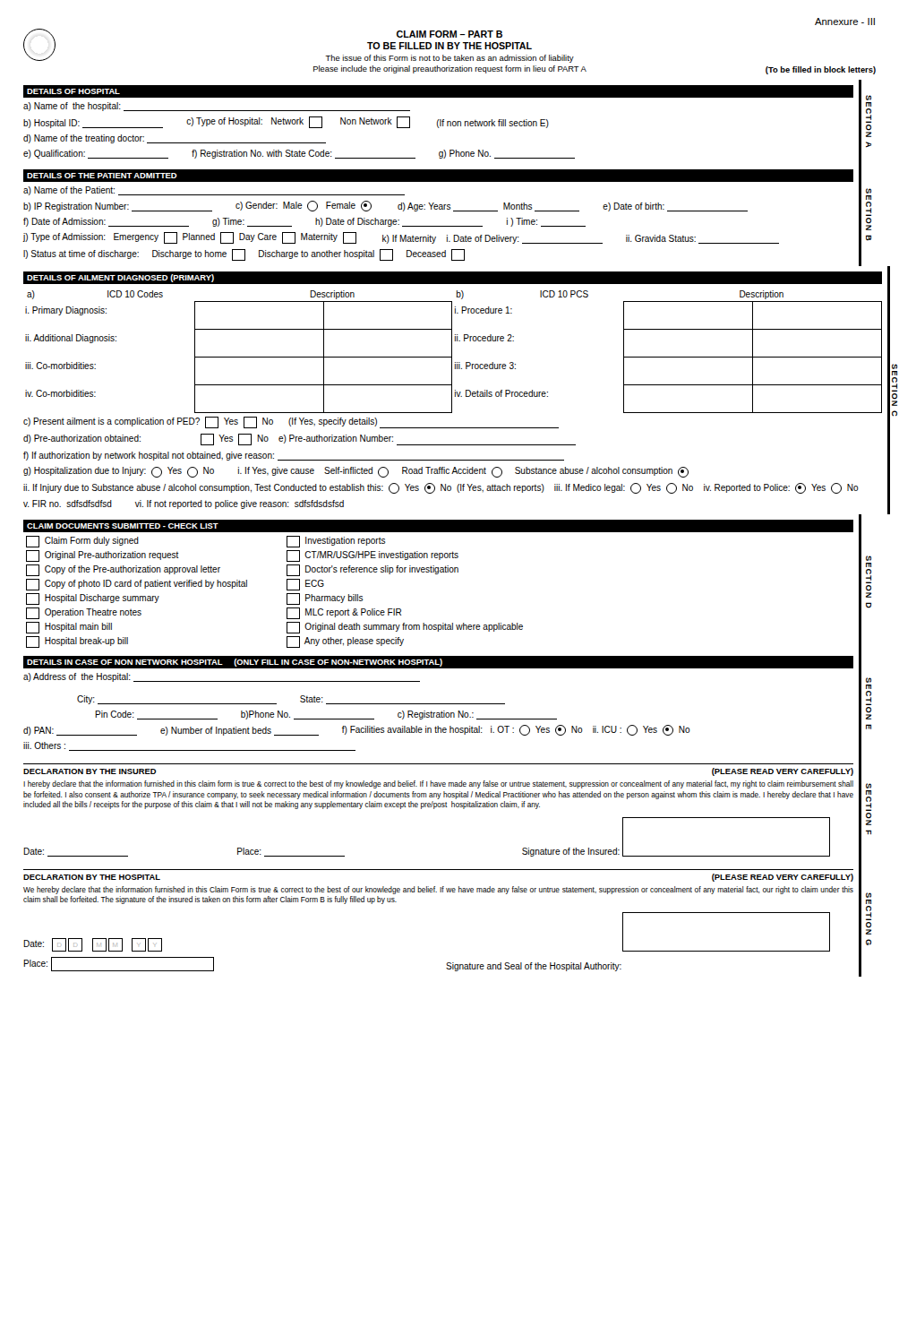Annexure - III
CLAIM FORM – PART B
TO BE FILLED IN BY THE HOSPITAL
The issue of this Form is not to be taken as an admission of liability
Please include the original preauthorization request form in lieu of PART A
(To be filled in block letters)
DETAILS OF HOSPITAL
a) Name of the hospital:
b) Hospital ID:
c) Type of Hospital: Network Non Network
(If non network fill section E)
d) Name of the treating doctor:
e) Qualification:
f) Registration No. with State Code:
g) Phone No.
SECTION A
DETAILS OF THE PATIENT ADMITTED
a) Name of the Patient:
b) IP Registration Number:
c) Gender: Male Female
d) Age: Years Months
e) Date of birth:
f) Date of Admission:
g) Time:
h) Date of Discharge:
i ) Time:
j) Type of Admission: Emergency Planned Day Care Maternity
k) If Maternity i. Date of Delivery:
ii. Gravida Status:
l) Status at time of discharge: Discharge to home Discharge to another hospital Deceased
SECTION B
DETAILS OF AILMENT DIAGNOSED (PRIMARY)
| a) | ICD 10 Codes | Description | b) | ICD 10 PCS | Description |
| / i. Primary Diagnosis: / / / / ii. Additional Diagnosis: / / / / iii. Co-morbidities: / / / / iv. Co-morbidities: / / / | / i. Procedure 1: / / / / ii. Procedure 2: / / / / iii. Procedure 3: / / / / iv. Details of Procedure: / / / |
c) Present ailment is a complication of PED? Yes No (If Yes, specify details)
d) Pre-authorization obtained: Yes No e) Pre-authorization Number:
f) If authorization by network hospital not obtained, give reason:
g) Hospitalization due to Injury: Yes No
i. If Yes, give cause Self-inflicted Road Traffic Accident Substance abuse / alcohol consumption
ii. If Injury due to Substance abuse / alcohol consumption, Test Conducted to establish this: Yes No (If Yes, attach reports) iii. If Medico legal: Yes No iv. Reported to Police: Yes No
v. FIR no. sdfsdfsdfsd
vi. If not reported to police give reason: sdfsfdsdsfsd
SECTION C
CLAIM DOCUMENTS SUBMITTED - CHECK LIST
Claim Form duly signed
Original Pre-authorization request
Copy of the Pre-authorization approval letter
Copy of photo ID card of patient verified by hospital
Hospital Discharge summary
Operation Theatre notes
Hospital main bill
Hospital break-up bill
Investigation reports
CT/MR/USG/HPE investigation reports
Doctor's reference slip for investigation
ECG
Pharmacy bills
MLC report & Police FIR
Original death summary from hospital where applicable
Any other, please specify
SECTION D
DETAILS IN CASE OF NON NETWORK HOSPITAL (ONLY FILL IN CASE OF NON-NETWORK HOSPITAL)
a) Address of the Hospital:
City:
State:
Pin Code:
b)Phone No.
c) Registration No.:
d) PAN:
e) Number of Inpatient beds
f) Facilities available in the hospital: i. OT : Yes No ii. ICU : Yes No
iii. Others :
SECTION E
DECLARATION BY THE INSURED(PLEASE READ VERY CAREFULLY)
I hereby declare that the information furnished in this claim form is true & correct to the best of my knowledge and belief. If I have made any false or untrue statement, suppression or concealment of any material fact, my right to claim reimbursement shall be forfeited. I also consent & authorize TPA / insurance company, to seek necessary medical information / documents from any hospital / Medical Practitioner who has attended on the person against whom this claim is made. I hereby declare that I have included all the bills / receipts for the purpose of this claim & that I will not be making any supplementary claim except the pre/post hospitalization claim, if any.
Date:
Place:
Signature of the Insured:
SECTION F
DECLARATION BY THE HOSPITAL(PLEASE READ VERY CAREFULLY)
We hereby declare that the information furnished in this Claim Form is true & correct to the best of our knowledge and belief. If we have made any false or untrue statement, suppression or concealment of any material fact, our right to claim under this claim shall be forfeited. The signature of the insured is taken on this form after Claim Form B is fully filled up by us.
Date: DD MM YY
Place:
Signature and Seal of the Hospital Authority:
SECTION G